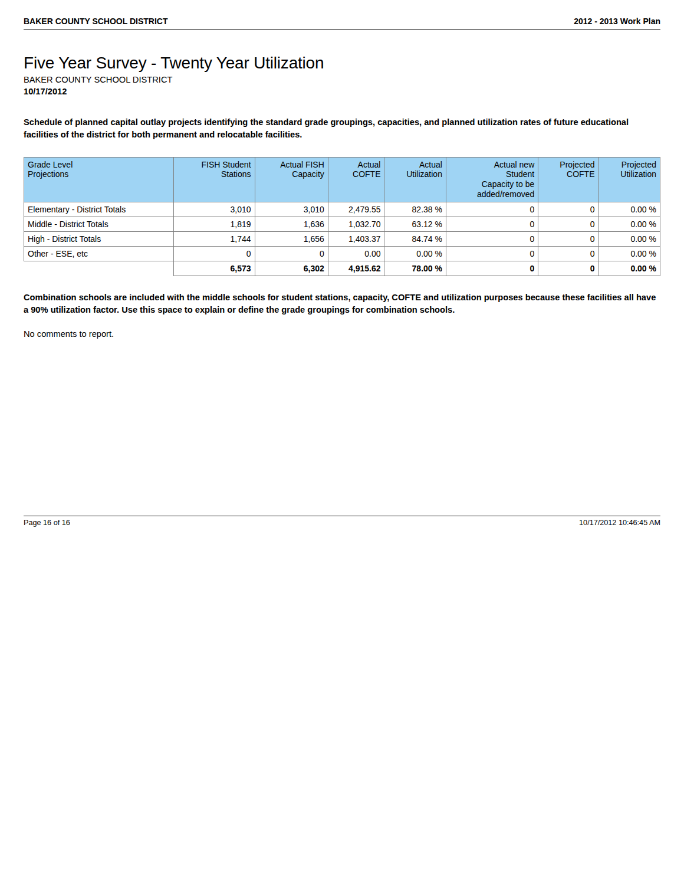BAKER COUNTY SCHOOL DISTRICT 2012 - 2013 Work Plan
Five Year Survey - Twenty Year Utilization
BAKER COUNTY SCHOOL DISTRICT
10/17/2012
Schedule of planned capital outlay projects identifying the standard grade groupings, capacities, and planned utilization rates of future educational facilities of the district for both permanent and relocatable facilities.
| Grade Level Projections | FISH Student Stations | Actual FISH Capacity | Actual COFTE | Actual Utilization | Actual new Student Capacity to be added/removed | Projected COFTE | Projected Utilization |
| --- | --- | --- | --- | --- | --- | --- | --- |
| Elementary - District Totals | 3,010 | 3,010 | 2,479.55 | 82.38 % | 0 | 0 | 0.00 % |
| Middle - District Totals | 1,819 | 1,636 | 1,032.70 | 63.12 % | 0 | 0 | 0.00 % |
| High - District Totals | 1,744 | 1,656 | 1,403.37 | 84.74 % | 0 | 0 | 0.00 % |
| Other - ESE, etc | 0 | 0 | 0.00 | 0.00 % | 0 | 0 | 0.00 % |
| | 6,573 | 6,302 | 4,915.62 | 78.00 % | 0 | 0 | 0.00 % |
Combination schools are included with the middle schools for student stations, capacity, COFTE and utilization purposes because these facilities all have a 90% utilization factor. Use this space to explain or define the grade groupings for combination schools.
No comments to report.
Page 16 of 16 10/17/2012 10:46:45 AM